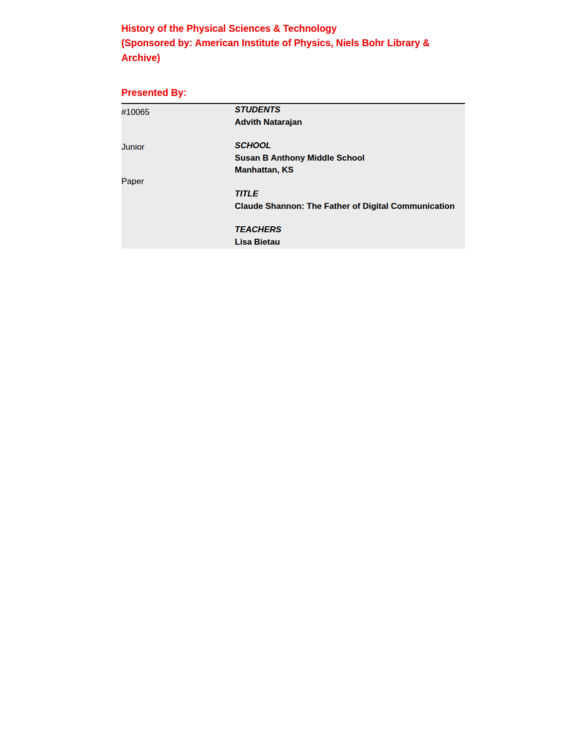History of the Physical Sciences & Technology
(Sponsored by: American Institute of Physics, Niels Bohr Library & Archive)
Presented By:
| #10065 Junior Paper | STUDENTS Advith Natarajan SCHOOL Susan B Anthony Middle School Manhattan, KS TITLE Claude Shannon: The Father of Digital Communication TEACHERS Lisa Bietau |